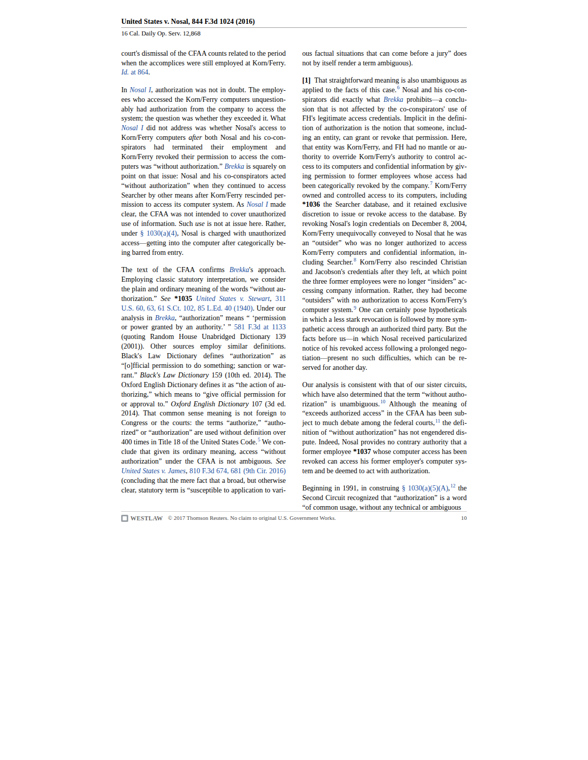United States v. Nosal, 844 F.3d 1024 (2016)
16 Cal. Daily Op. Serv. 12,868
court's dismissal of the CFAA counts related to the period when the accomplices were still employed at Korn/Ferry. Id. at 864.
In Nosal I, authorization was not in doubt. The employees who accessed the Korn/Ferry computers unquestionably had authorization from the company to access the system; the question was whether they exceeded it. What Nosal I did not address was whether Nosal's access to Korn/Ferry computers after both Nosal and his co-conspirators had terminated their employment and Korn/Ferry revoked their permission to access the computers was “without authorization.” Brekka is squarely on point on that issue: Nosal and his co-conspirators acted “without authorization” when they continued to access Searcher by other means after Korn/Ferry rescinded permission to access its computer system. As Nosal I made clear, the CFAA was not intended to cover unauthorized use of information. Such use is not at issue here. Rather, under § 1030(a)(4), Nosal is charged with unauthorized access—getting into the computer after categorically being barred from entry.
The text of the CFAA confirms Brekka's approach. Employing classic statutory interpretation, we consider the plain and ordinary meaning of the words “without authorization.” See *1035 United States v. Stewart, 311 U.S. 60, 63, 61 S.Ct. 102, 85 L.Ed. 40 (1940). Under our analysis in Brekka, “authorization” means “ ‘permission or power granted by an authority.’ ” 581 F.3d at 1133 (quoting Random House Unabridged Dictionary 139 (2001)). Other sources employ similar definitions. Black's Law Dictionary defines “authorization” as “[o]fficial permission to do something; sanction or warrant.” Black's Law Dictionary 159 (10th ed. 2014). The Oxford English Dictionary defines it as “the action of authorizing,” which means to “give official permission for or approval to.” Oxford English Dictionary 107 (3d ed. 2014). That common sense meaning is not foreign to Congress or the courts: the terms “authorize,” “authorized” or “authorization” are used without definition over 400 times in Title 18 of the United States Code.5 We conclude that given its ordinary meaning, access “without authorization” under the CFAA is not ambiguous. See United States v. James, 810 F.3d 674, 681 (9th Cir. 2016) (concluding that the mere fact that a broad, but otherwise clear, statutory term is “susceptible to application to various factual situations that can come before a jury” does not by itself render a term ambiguous).
[1] That straightforward meaning is also unambiguous as applied to the facts of this case.6 Nosal and his co-conspirators did exactly what Brekka prohibits—a conclusion that is not affected by the co-conspirators' use of FH's legitimate access credentials. Implicit in the definition of authorization is the notion that someone, including an entity, can grant or revoke that permission. Here, that entity was Korn/Ferry, and FH had no mantle or authority to override Korn/Ferry's authority to control access to its computers and confidential information by giving permission to former employees whose access had been categorically revoked by the company.7 Korn/Ferry owned and controlled access to its computers, including *1036 the Searcher database, and it retained exclusive discretion to issue or revoke access to the database. By revoking Nosal's login credentials on December 8, 2004, Korn/Ferry unequivocally conveyed to Nosal that he was an “outsider” who was no longer authorized to access Korn/Ferry computers and confidential information, including Searcher.8 Korn/Ferry also rescinded Christian and Jacobson's credentials after they left, at which point the three former employees were no longer “insiders” accessing company information. Rather, they had become “outsiders” with no authorization to access Korn/Ferry's computer system.9 One can certainly pose hypotheticals in which a less stark revocation is followed by more sympathetic access through an authorized third party. But the facts before us—in which Nosal received particularized notice of his revoked access following a prolonged negotiation—present no such difficulties, which can be reserved for another day.
Our analysis is consistent with that of our sister circuits, which have also determined that the term “without authorization” is unambiguous.10 Although the meaning of “exceeds authorized access” in the CFAA has been subject to much debate among the federal courts,11 the definition of “without authorization” has not engendered dispute. Indeed, Nosal provides no contrary authority that a former employee *1037 whose computer access has been revoked can access his former employer's computer system and be deemed to act with authorization.
Beginning in 1991, in construing § 1030(a)(5)(A),12 the Second Circuit recognized that “authorization” is a word “of common usage, without any technical or ambiguous
WESTLAW © 2017 Thomson Reuters. No claim to original U.S. Government Works. 10